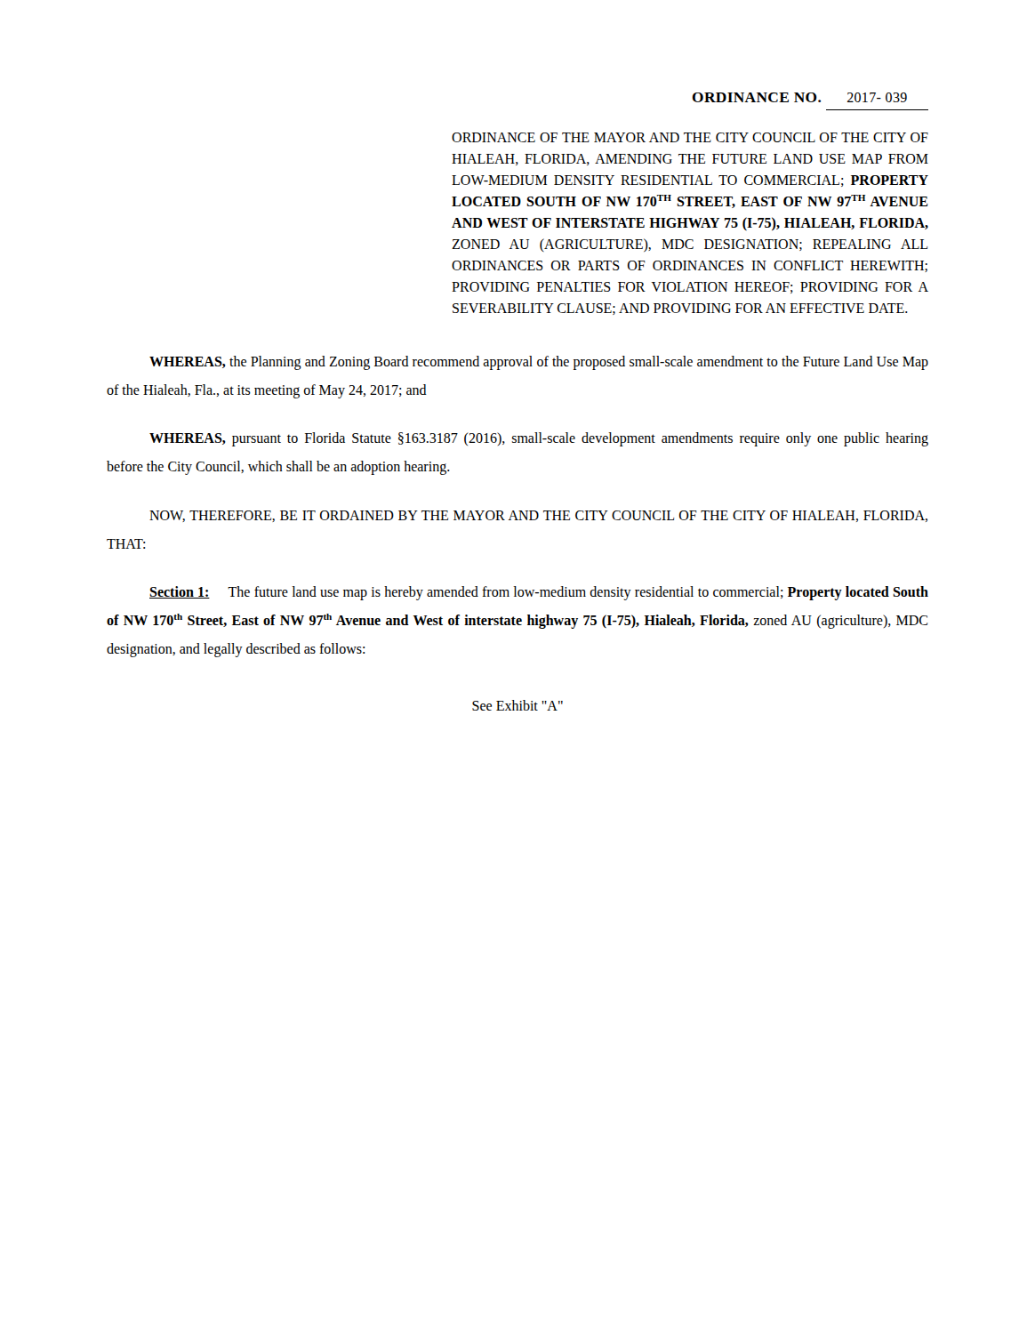ORDINANCE NO. 2017- 039
Ordinance of the Mayor and the City Council of the City of Hialeah, Florida, amending the future land use map from low-medium density residential to commercial; property located south of NW 170th Street, east of NW 97th Avenue and west of Interstate Highway 75 (I-75), Hialeah, Florida, zoned AU (agriculture), MDC designation; repealing all ordinances or parts of ordinances in conflict herewith; providing penalties for violation hereof; providing for a severability clause; and providing for an effective date.
WHEREAS, the Planning and Zoning Board recommend approval of the proposed small-scale amendment to the Future Land Use Map of the Hialeah, Fla., at its meeting of May 24, 2017; and
WHEREAS, pursuant to Florida Statute §163.3187 (2016), small-scale development amendments require only one public hearing before the City Council, which shall be an adoption hearing.
NOW, THEREFORE, BE IT ORDAINED BY THE MAYOR AND THE CITY COUNCIL OF THE CITY OF HIALEAH, FLORIDA, THAT:
Section 1: The future land use map is hereby amended from low-medium density residential to commercial; Property located South of NW 170th Street, East of NW 97th Avenue and West of interstate highway 75 (I-75), Hialeah, Florida, zoned AU (agriculture), MDC designation, and legally described as follows:
See Exhibit "A"